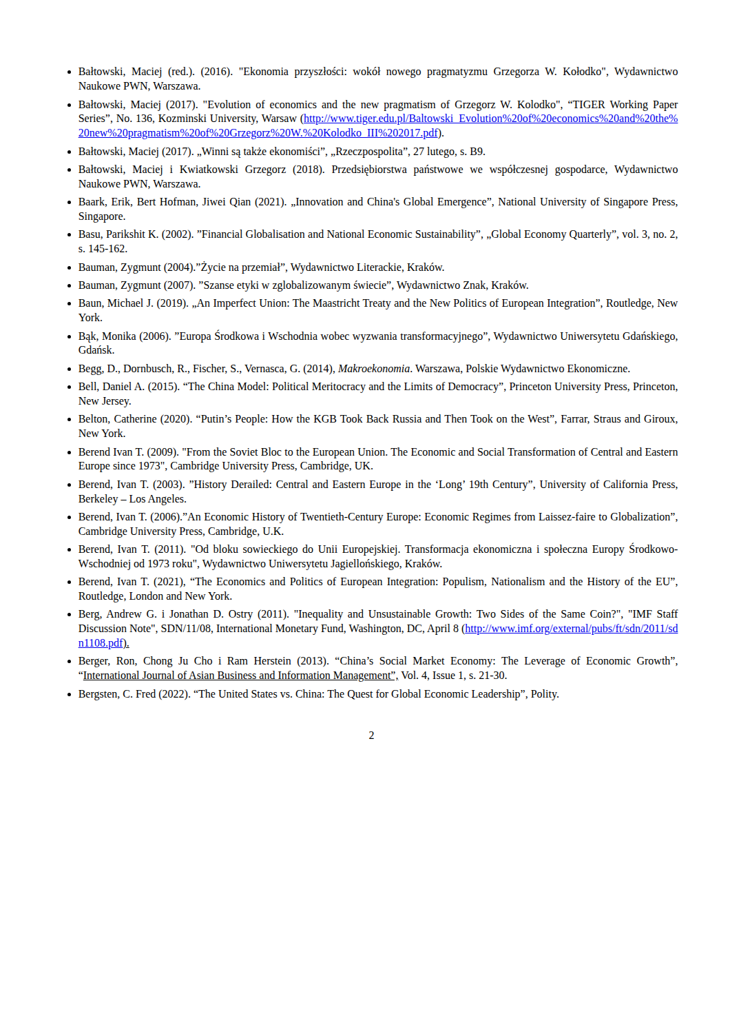Bałtowski, Maciej (red.). (2016). "Ekonomia przyszłości: wokół nowego pragmatyzmu Grzegorza W. Kołodko", Wydawnictwo Naukowe PWN, Warszawa.
Bałtowski, Maciej (2017). "Evolution of economics and the new pragmatism of Grzegorz W. Kolodko", “TIGER Working Paper Series”, No. 136, Kozminski University, Warsaw (http://www.tiger.edu.pl/Baltowski_Evolution%20of%20economics%20and%20the%20new%20pragmatism%20of%20Grzegorz%20W.%20Kolodko_III%202017.pdf).
Bałtowski, Maciej (2017). „Winni są także ekonomiści”, „Rzeczpospolita”, 27 lutego, s. B9.
Bałtowski, Maciej i Kwiatkowski Grzegorz (2018). Przedsiębiorstwa państwowe we współczesnej gospodarce, Wydawnictwo Naukowe PWN, Warszawa.
Baark, Erik, Bert Hofman, Jiwei Qian (2021). „Innovation and China's Global Emergence”, National University of Singapore Press, Singapore.
Basu, Parikshit K. (2002). ”Financial Globalisation and National Economic Sustainability”, „Global Economy Quarterly”, vol. 3, no. 2, s. 145-162.
Bauman, Zygmunt (2004).”Życie na przemiał”, Wydawnictwo Literackie, Kraków.
Bauman, Zygmunt (2007). ”Szanse etyki w zglobalizowanym świecie”, Wydawnictwo Znak, Kraków.
Baun, Michael J. (2019). „An Imperfect Union: The Maastricht Treaty and the New Politics of European Integration”, Routledge, New York.
Bąk, Monika (2006). ”Europa Środkowa i Wschodnia wobec wyzwania transformacyjnego”, Wydawnictwo Uniwersytetu Gdańskiego, Gdańsk.
Begg, D., Dornbusch, R., Fischer, S., Vernasca, G. (2014), Makroekonomia. Warszawa, Polskie Wydawnictwo Ekonomiczne.
Bell, Daniel A. (2015). “The China Model: Political Meritocracy and the Limits of Democracy”, Princeton University Press, Princeton, New Jersey.
Belton, Catherine (2020). “Putin’s People: How the KGB Took Back Russia and Then Took on the West”, Farrar, Straus and Giroux, New York.
Berend Ivan T. (2009). "From the Soviet Bloc to the European Union. The Economic and Social Transformation of Central and Eastern Europe since 1973", Cambridge University Press, Cambridge, UK.
Berend, Ivan T. (2003). ”History Derailed: Central and Eastern Europe in the ‘Long’ 19th Century”, University of California Press, Berkeley – Los Angeles.
Berend, Ivan T. (2006).”An Economic History of Twentieth-Century Europe: Economic Regimes from Laissez-faire to Globalization”, Cambridge University Press, Cambridge, U.K.
Berend, Ivan T. (2011). "Od bloku sowieckiego do Unii Europejskiej. Transformacja ekonomiczna i społeczna Europy Środkowo-Wschodniej od 1973 roku", Wydawnictwo Uniwersytetu Jagiellońskiego, Kraków.
Berend, Ivan T. (2021), “The Economics and Politics of European Integration: Populism, Nationalism and the History of the EU”, Routledge, London and New York.
Berg, Andrew G. i Jonathan D. Ostry (2011). "Inequality and Unsustainable Growth: Two Sides of the Same Coin?", "IMF Staff Discussion Note", SDN/11/08, International Monetary Fund, Washington, DC, April 8 (http://www.imf.org/external/pubs/ft/sdn/2011/sdn1108.pdf).
Berger, Ron, Chong Ju Cho i Ram Herstein (2013). “China’s Social Market Economy: The Leverage of Economic Growth”, “International Journal of Asian Business and Information Management”, Vol. 4, Issue 1, s. 21-30.
Bergsten, C. Fred (2022). “The United States vs. China: The Quest for Global Economic Leadership”, Polity.
2